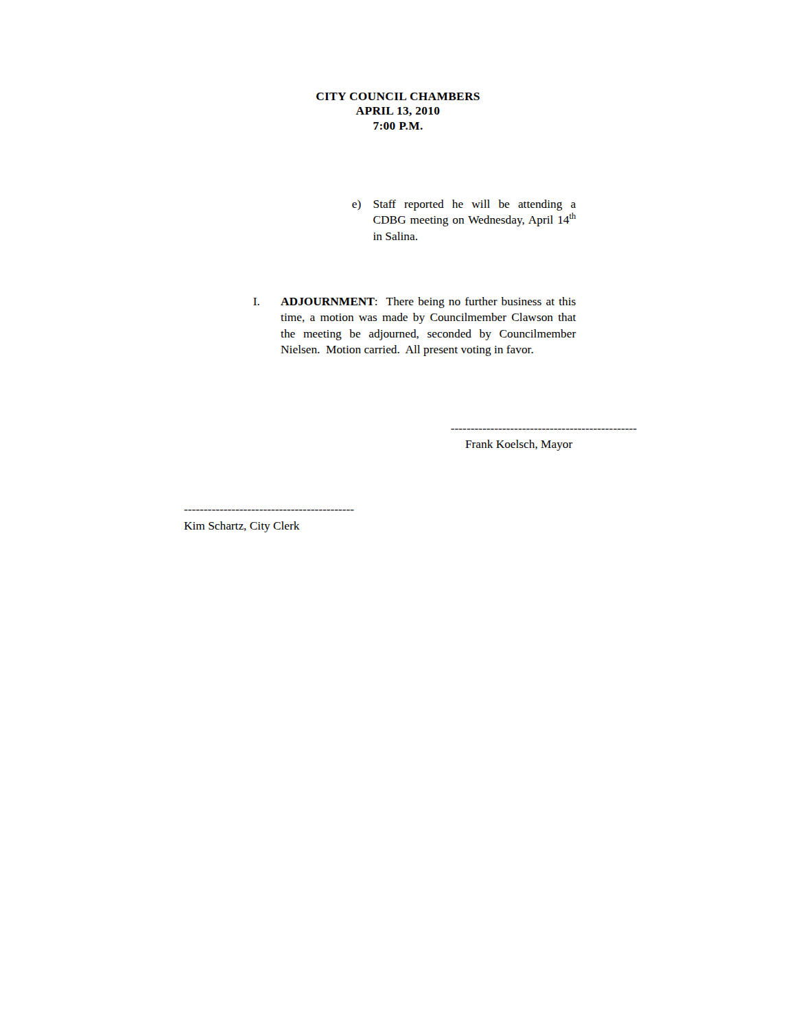CITY COUNCIL CHAMBERS
APRIL 13, 2010
7:00 P.M.
e) Staff reported he will be attending a CDBG meeting on Wednesday, April 14th in Salina.
I. ADJOURNMENT: There being no further business at this time, a motion was made by Councilmember Clawson that the meeting be adjourned, seconded by Councilmember Nielsen. Motion carried. All present voting in favor.
-----------------------------------------------
Frank Koelsch, Mayor
-------------------------------------------
Kim Schartz, City Clerk